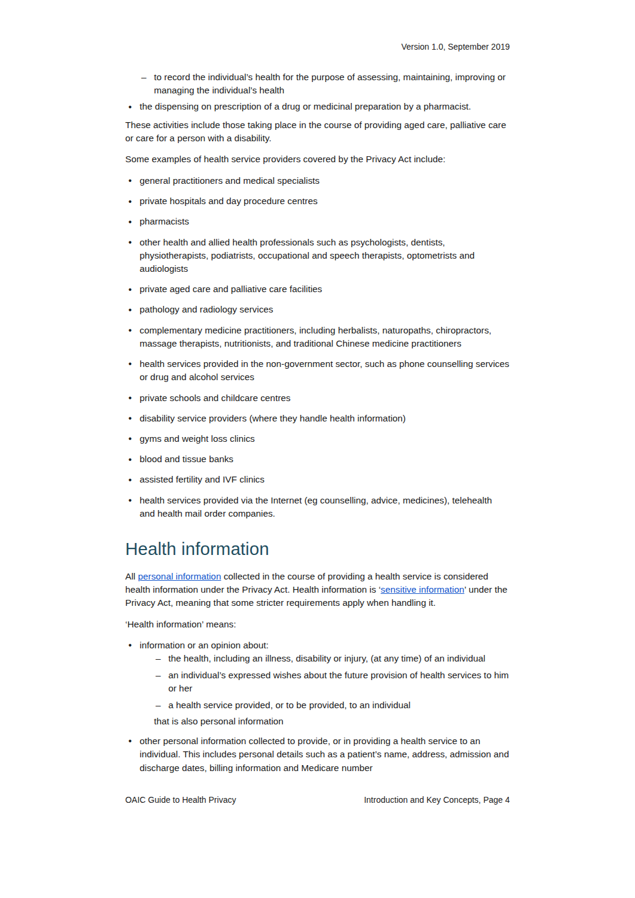Version 1.0, September 2019
to record the individual’s health for the purpose of assessing, maintaining, improving or managing the individual’s health
the dispensing on prescription of a drug or medicinal preparation by a pharmacist.
These activities include those taking place in the course of providing aged care, palliative care or care for a person with a disability.
Some examples of health service providers covered by the Privacy Act include:
general practitioners and medical specialists
private hospitals and day procedure centres
pharmacists
other health and allied health professionals such as psychologists, dentists, physiotherapists, podiatrists, occupational and speech therapists, optometrists and audiologists
private aged care and palliative care facilities
pathology and radiology services
complementary medicine practitioners, including herbalists, naturopaths, chiropractors, massage therapists, nutritionists, and traditional Chinese medicine practitioners
health services provided in the non-government sector, such as phone counselling services or drug and alcohol services
private schools and childcare centres
disability service providers (where they handle health information)
gyms and weight loss clinics
blood and tissue banks
assisted fertility and IVF clinics
health services provided via the Internet (eg counselling, advice, medicines), telehealth and health mail order companies.
Health information
All personal information collected in the course of providing a health service is considered health information under the Privacy Act. Health information is ‘sensitive information’ under the Privacy Act, meaning that some stricter requirements apply when handling it.
‘Health information’ means:
information or an opinion about:
the health, including an illness, disability or injury, (at any time) of an individual
an individual’s expressed wishes about the future provision of health services to him or her
a health service provided, or to be provided, to an individual
that is also personal information
other personal information collected to provide, or in providing a health service to an individual. This includes personal details such as a patient’s name, address, admission and discharge dates, billing information and Medicare number
OAIC Guide to Health Privacy
Introduction and Key Concepts, Page 4